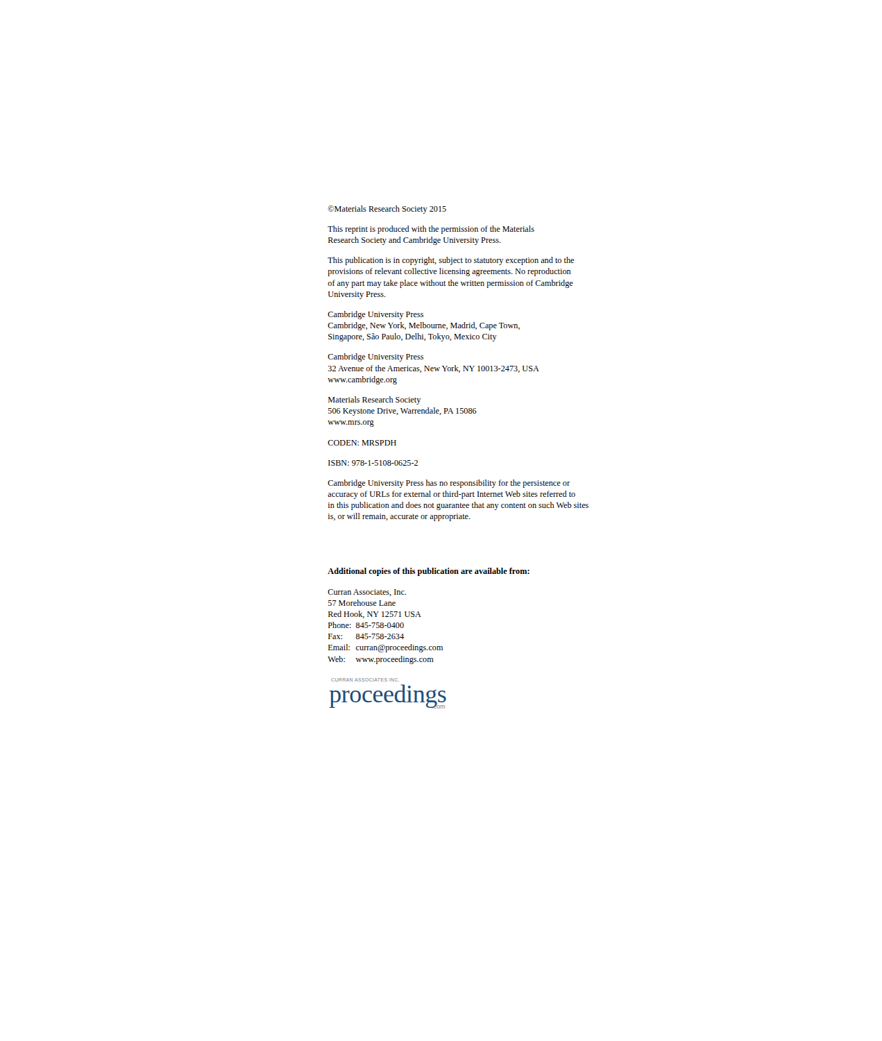©Materials Research Society 2015
This reprint is produced with the permission of the Materials
Research Society and Cambridge University Press.
This publication is in copyright, subject to statutory exception and to the
provisions of relevant collective licensing agreements. No reproduction
of any part may take place without the written permission of Cambridge
University Press.
Cambridge University Press
Cambridge, New York, Melbourne, Madrid, Cape Town,
Singapore, São Paulo, Delhi, Tokyo, Mexico City
Cambridge University Press
32 Avenue of the Americas, New York, NY 10013-2473, USA
www.cambridge.org
Materials Research Society
506 Keystone Drive, Warrendale, PA 15086
www.mrs.org
CODEN: MRSPDH
ISBN: 978-1-5108-0625-2
Cambridge University Press has no responsibility for the persistence or
accuracy of URLs for external or third-part Internet Web sites referred to
in this publication and does not guarantee that any content on such Web sites
is, or will remain, accurate or appropriate.
Additional copies of this publication are available from:
Curran Associates, Inc. 57 Morehouse Lane Red Hook, NY 12571 USA Phone: 845-758-0400 Fax: 845-758-2634 Email: curran@proceedings.com Web: www.proceedings.com
CURRAN ASSOCIATES INC.
proceedings.com